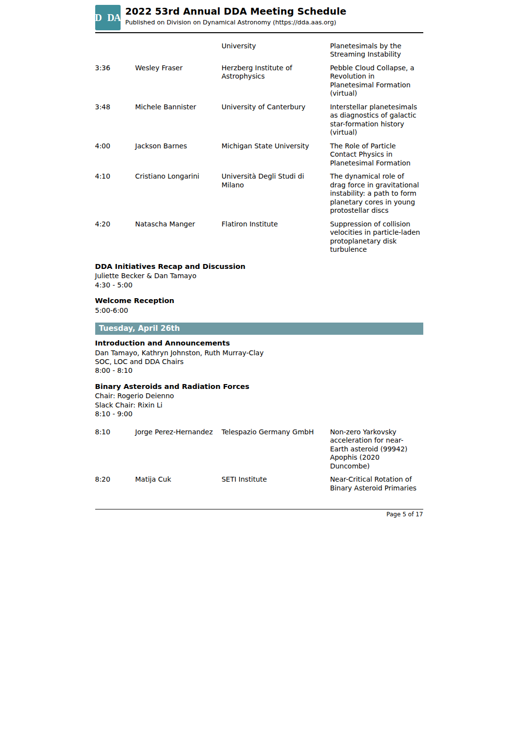D DA
2022 53rd Annual DDA Meeting Schedule
Published on Division on Dynamical Astronomy (https://dda.aas.org)
| | | University | Planetesimals by the Streaming Instability |
| 3:36 | Wesley Fraser | Herzberg Institute of Astrophysics | Pebble Cloud Collapse, a Revolution in Planetesimal Formation (virtual) |
| 3:48 | Michele Bannister | University of Canterbury | Interstellar planetesimals as diagnostics of galactic star-formation history (virtual) |
| 4:00 | Jackson Barnes | Michigan State University | The Role of Particle Contact Physics in Planetesimal Formation |
| 4:10 | Cristiano Longarini | Università Degli Studi di Milano | The dynamical role of drag force in gravitational instability: a path to form planetary cores in young protostellar discs |
| 4:20 | Natascha Manger | Flatiron Institute | Suppression of collision velocities in particle-laden protoplanetary disk turbulence |
DDA Initiatives Recap and Discussion
Juliette Becker & Dan Tamayo
4:30 - 5:00
Welcome Reception
5:00-6:00
Tuesday, April 26th
Introduction and Announcements
Dan Tamayo, Kathryn Johnston, Ruth Murray-Clay
SOC, LOC and DDA Chairs
8:00 - 8:10
Binary Asteroids and Radiation Forces
Chair: Rogerio Deienno
Slack Chair: Rixin Li
8:10 - 9:00
| 8:10 | Jorge Perez-Hernandez | Telespazio Germany GmbH | Non-zero Yarkovsky acceleration for near-Earth asteroid (99942) Apophis (2020 Duncombe) |
| 8:20 | Matija Cuk | SETI Institute | Near-Critical Rotation of Binary Asteroid Primaries |
Page 5 of 17